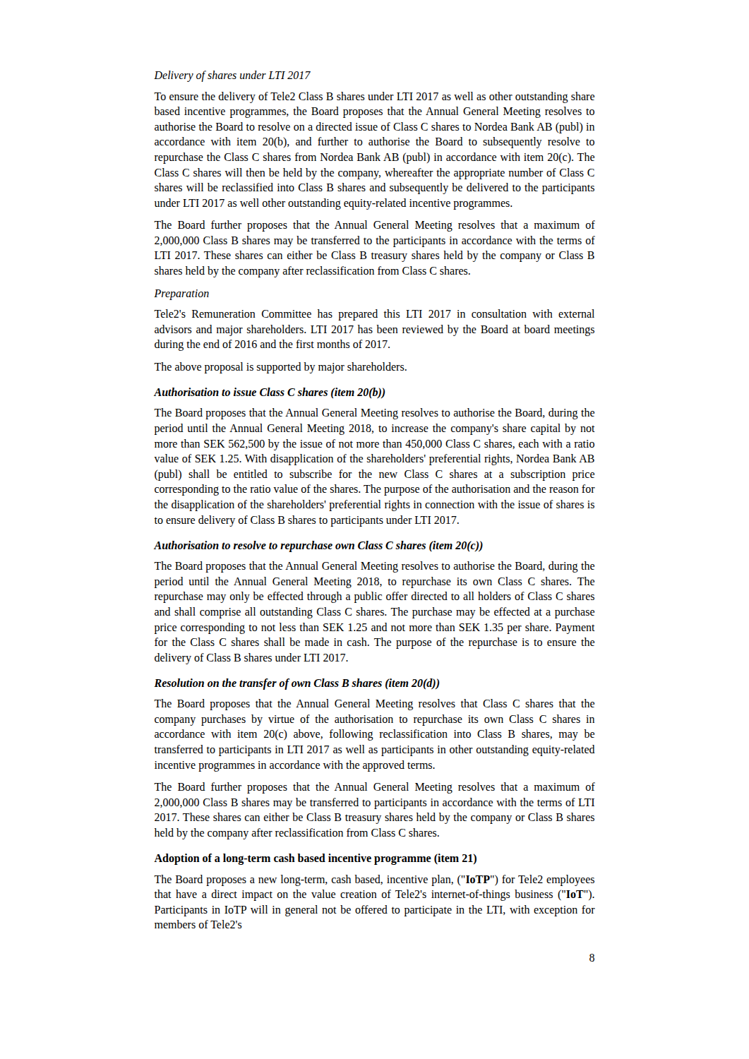Delivery of shares under LTI 2017
To ensure the delivery of Tele2 Class B shares under LTI 2017 as well as other outstanding share based incentive programmes, the Board proposes that the Annual General Meeting resolves to authorise the Board to resolve on a directed issue of Class C shares to Nordea Bank AB (publ) in accordance with item 20(b), and further to authorise the Board to subsequently resolve to repurchase the Class C shares from Nordea Bank AB (publ) in accordance with item 20(c). The Class C shares will then be held by the company, whereafter the appropriate number of Class C shares will be reclassified into Class B shares and subsequently be delivered to the participants under LTI 2017 as well other outstanding equity-related incentive programmes.
The Board further proposes that the Annual General Meeting resolves that a maximum of 2,000,000 Class B shares may be transferred to the participants in accordance with the terms of LTI 2017. These shares can either be Class B treasury shares held by the company or Class B shares held by the company after reclassification from Class C shares.
Preparation
Tele2's Remuneration Committee has prepared this LTI 2017 in consultation with external advisors and major shareholders. LTI 2017 has been reviewed by the Board at board meetings during the end of 2016 and the first months of 2017.
The above proposal is supported by major shareholders.
Authorisation to issue Class C shares (item 20(b))
The Board proposes that the Annual General Meeting resolves to authorise the Board, during the period until the Annual General Meeting 2018, to increase the company's share capital by not more than SEK 562,500 by the issue of not more than 450,000 Class C shares, each with a ratio value of SEK 1.25. With disapplication of the shareholders' preferential rights, Nordea Bank AB (publ) shall be entitled to subscribe for the new Class C shares at a subscription price corresponding to the ratio value of the shares. The purpose of the authorisation and the reason for the disapplication of the shareholders' preferential rights in connection with the issue of shares is to ensure delivery of Class B shares to participants under LTI 2017.
Authorisation to resolve to repurchase own Class C shares (item 20(c))
The Board proposes that the Annual General Meeting resolves to authorise the Board, during the period until the Annual General Meeting 2018, to repurchase its own Class C shares. The repurchase may only be effected through a public offer directed to all holders of Class C shares and shall comprise all outstanding Class C shares. The purchase may be effected at a purchase price corresponding to not less than SEK 1.25 and not more than SEK 1.35 per share. Payment for the Class C shares shall be made in cash. The purpose of the repurchase is to ensure the delivery of Class B shares under LTI 2017.
Resolution on the transfer of own Class B shares (item 20(d))
The Board proposes that the Annual General Meeting resolves that Class C shares that the company purchases by virtue of the authorisation to repurchase its own Class C shares in accordance with item 20(c) above, following reclassification into Class B shares, may be transferred to participants in LTI 2017 as well as participants in other outstanding equity-related incentive programmes in accordance with the approved terms.
The Board further proposes that the Annual General Meeting resolves that a maximum of 2,000,000 Class B shares may be transferred to participants in accordance with the terms of LTI 2017. These shares can either be Class B treasury shares held by the company or Class B shares held by the company after reclassification from Class C shares.
Adoption of a long-term cash based incentive programme (item 21)
The Board proposes a new long-term, cash based, incentive plan, ("IoTP") for Tele2 employees that have a direct impact on the value creation of Tele2's internet-of-things business ("IoT"). Participants in IoTP will in general not be offered to participate in the LTI, with exception for members of Tele2's
8